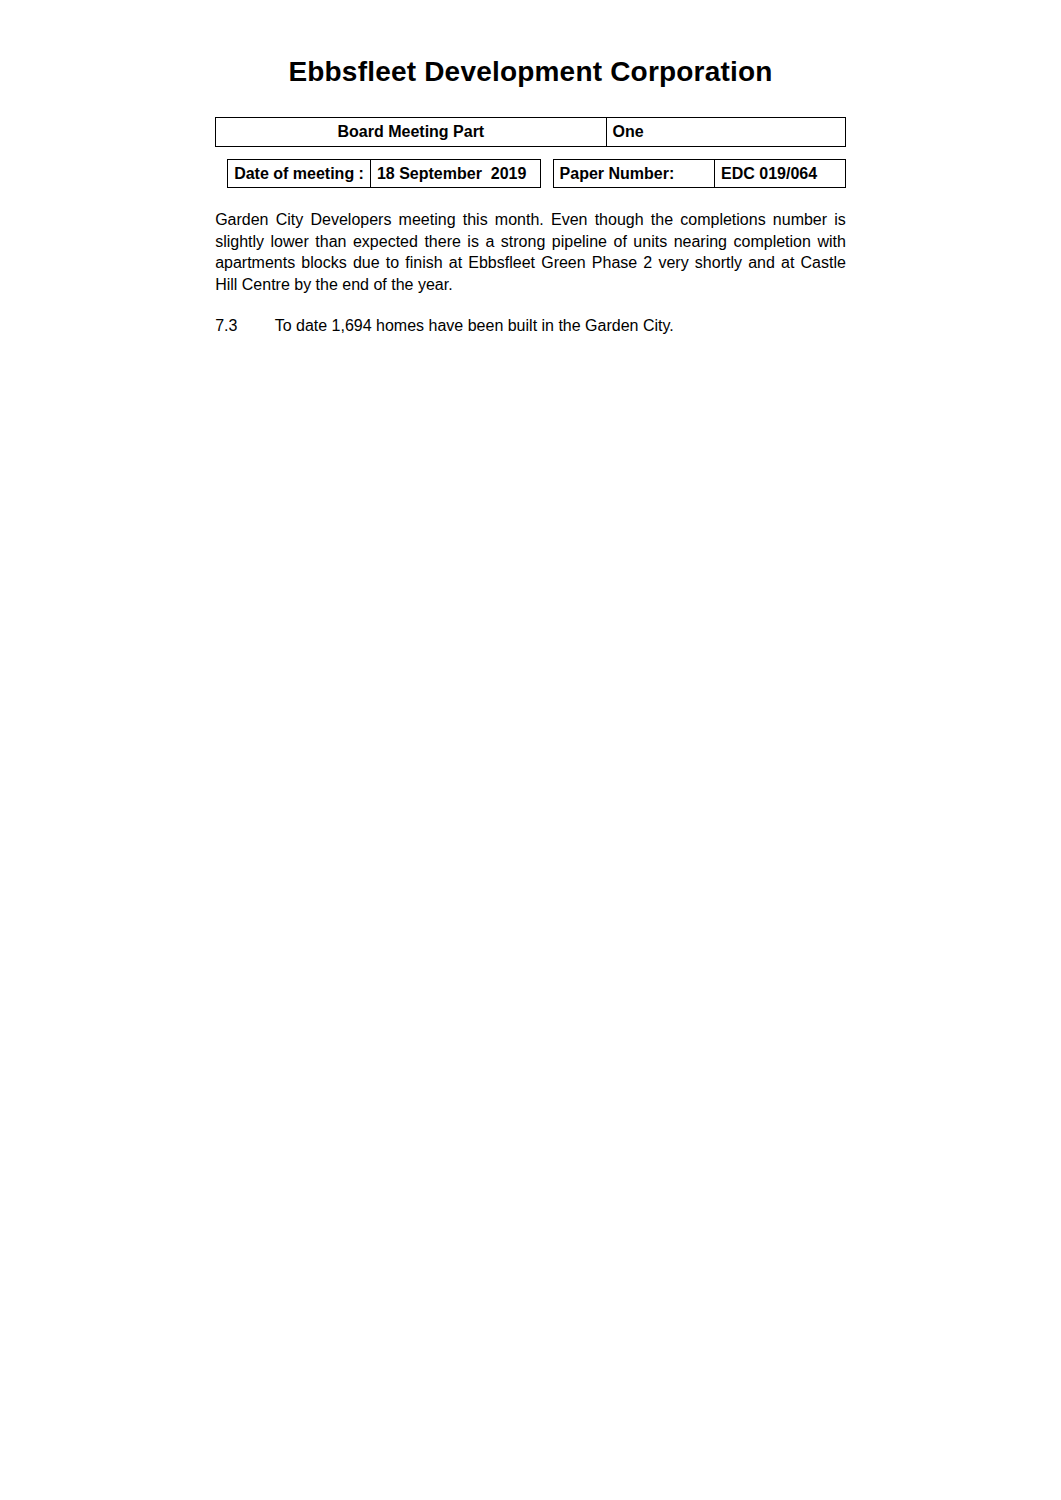Ebbsfleet Development Corporation
| Board Meeting Part | One |
| | Date of meeting : | 18 September 2019 | | Paper Number: | EDC 019/064 |
Garden City Developers meeting this month. Even though the completions number is slightly lower than expected there is a strong pipeline of units nearing completion with apartments blocks due to finish at Ebbsfleet Green Phase 2 very shortly and at Castle Hill Centre by the end of the year.
7.3
To date 1,694 homes have been built in the Garden City.